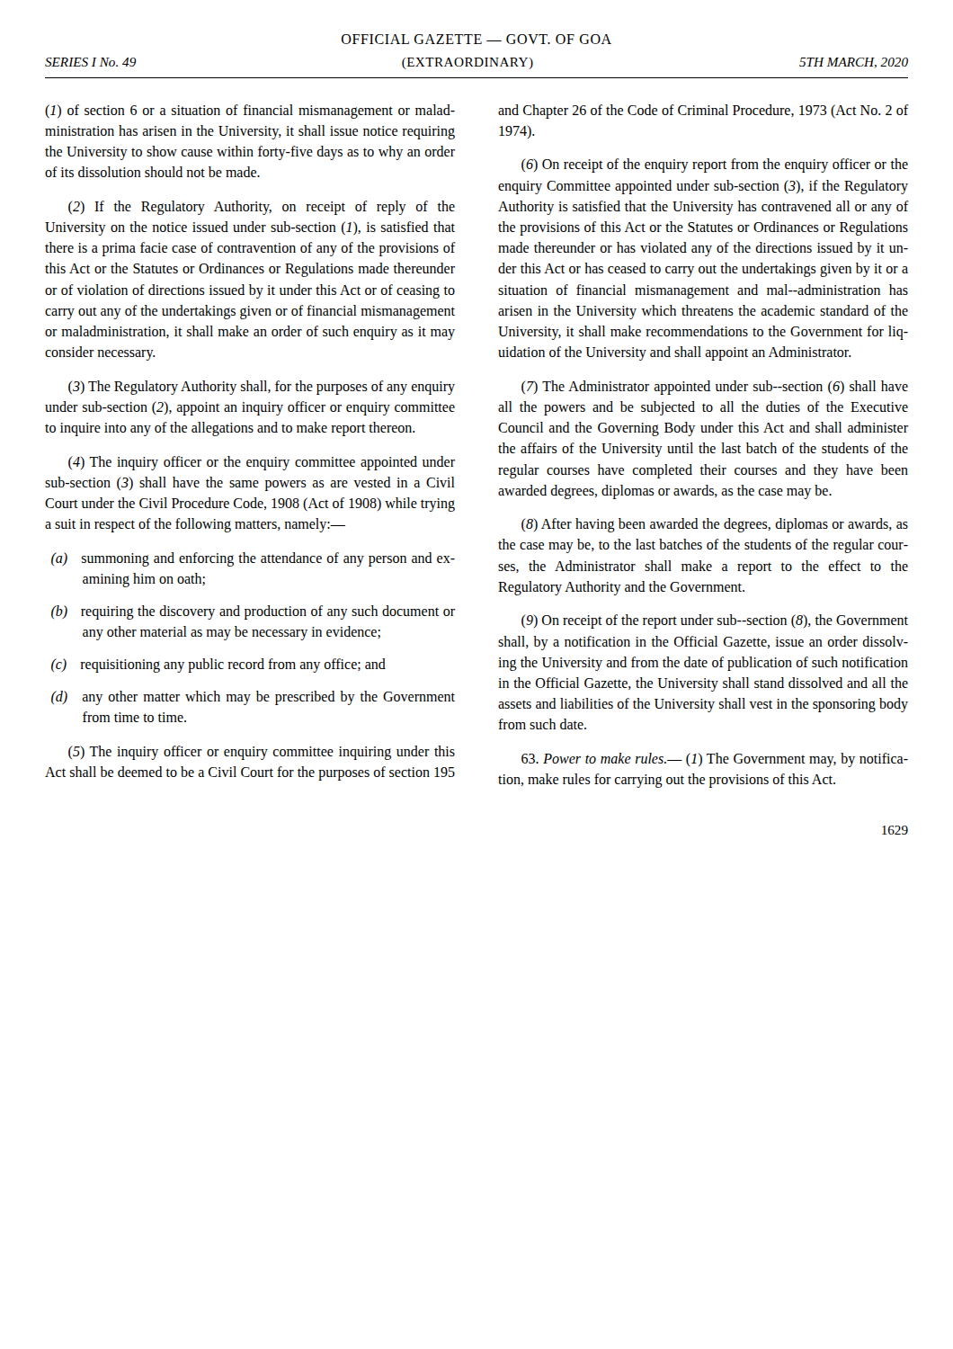OFFICIAL GAZETTE — GOVT. OF GOA
SERIES I No. 49 (EXTRAORDINARY) 5TH MARCH, 2020
(1) of section 6 or a situation of financial mismanagement or maladministration has arisen in the University, it shall issue notice requiring the University to show cause within forty-five days as to why an order of its dissolution should not be made.
(2) If the Regulatory Authority, on receipt of reply of the University on the notice issued under sub-section (1), is satisfied that there is a prima facie case of contravention of any of the provisions of this Act or the Statutes or Ordinances or Regulations made thereunder or of violation of directions issued by it under this Act or of ceasing to carry out any of the undertakings given or of financial mismanagement or maladministration, it shall make an order of such enquiry as it may consider necessary.
(3) The Regulatory Authority shall, for the purposes of any enquiry under sub-section (2), appoint an inquiry officer or enquiry committee to inquire into any of the allegations and to make report thereon.
(4) The inquiry officer or the enquiry committee appointed under sub-section (3) shall have the same powers as are vested in a Civil Court under the Civil Procedure Code, 1908 (Act of 1908) while trying a suit in respect of the following matters, namely:—
(a) summoning and enforcing the attendance of any person and examining him on oath;
(b) requiring the discovery and production of any such document or any other material as may be necessary in evidence;
(c) requisitioning any public record from any office; and
(d) any other matter which may be prescribed by the Government from time to time.
(5) The inquiry officer or enquiry committee inquiring under this Act shall be deemed to be a Civil Court for the purposes of section 195 and Chapter 26 of the Code of Criminal Procedure, 1973 (Act No. 2 of 1974).
(6) On receipt of the enquiry report from the enquiry officer or the enquiry Committee appointed under sub-section (3), if the Regulatory Authority is satisfied that the University has contravened all or any of the provisions of this Act or the Statutes or Ordinances or Regulations made thereunder or has violated any of the directions issued by it under this Act or has ceased to carry out the undertakings given by it or a situation of financial mismanagement and mal--administration has arisen in the University which threatens the academic standard of the University, it shall make recommendations to the Government for liquidation of the University and shall appoint an Administrator.
(7) The Administrator appointed under sub--section (6) shall have all the powers and be subjected to all the duties of the Executive Council and the Governing Body under this Act and shall administer the affairs of the University until the last batch of the students of the regular courses have completed their courses and they have been awarded degrees, diplomas or awards, as the case may be.
(8) After having been awarded the degrees, diplomas or awards, as the case may be, to the last batches of the students of the regular courses, the Administrator shall make a report to the effect to the Regulatory Authority and the Government.
(9) On receipt of the report under sub--section (8), the Government shall, by a notification in the Official Gazette, issue an order dissolving the University and from the date of publication of such notification in the Official Gazette, the University shall stand dissolved and all the assets and liabilities of the University shall vest in the sponsoring body from such date.
63. Power to make rules.— (1) The Government may, by notification, make rules for carrying out the provisions of this Act.
1629